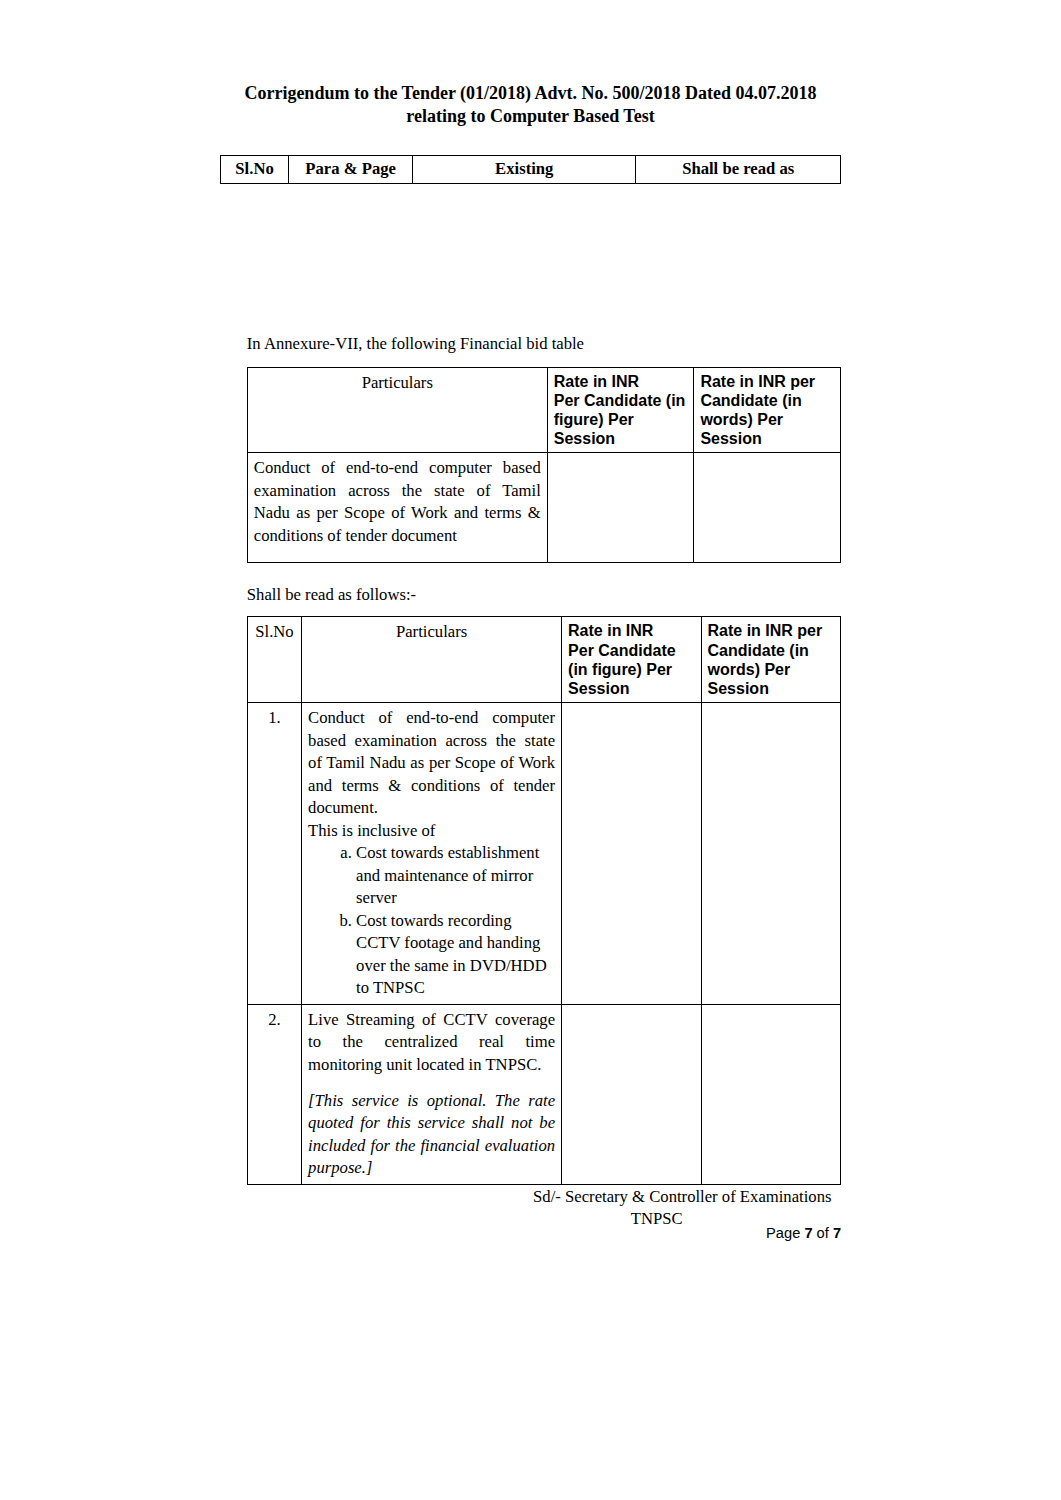Corrigendum to the Tender (01/2018) Advt. No. 500/2018 Dated 04.07.2018
relating to Computer Based Test
| Sl.No | Para & Page | Existing | Shall be read as |
| --- | --- | --- | --- |
In Annexure-VII, the following Financial bid table
| Particulars | Rate in INR Per Candidate (in figure) Per Session | Rate in INR per Candidate (in words) Per Session |
| --- | --- | --- |
| Conduct of end-to-end computer based examination across the state of Tamil Nadu as per Scope of Work and terms & conditions of tender document | | |
Shall be read as follows:-
| Sl.No | Particulars | Rate in INR Per Candidate (in figure) Per Session | Rate in INR per Candidate (in words) Per Session |
| --- | --- | --- | --- |
| 1. | Conduct of end-to-end computer based examination across the state of Tamil Nadu as per Scope of Work and terms & conditions of tender document. This is inclusive of Cost towards establishment and maintenance of mirror server Cost towards recording CCTV footage and handing over the same in DVD/HDD to TNPSC | | |
| 2. | Live Streaming of CCTV coverage to the centralized real time monitoring unit located in TNPSC. [This service is optional. The rate quoted for this service shall not be included for the financial evaluation purpose.] | | |
Sd/- Secretary & Controller of Examinations TNPSC
Page 7 of 7